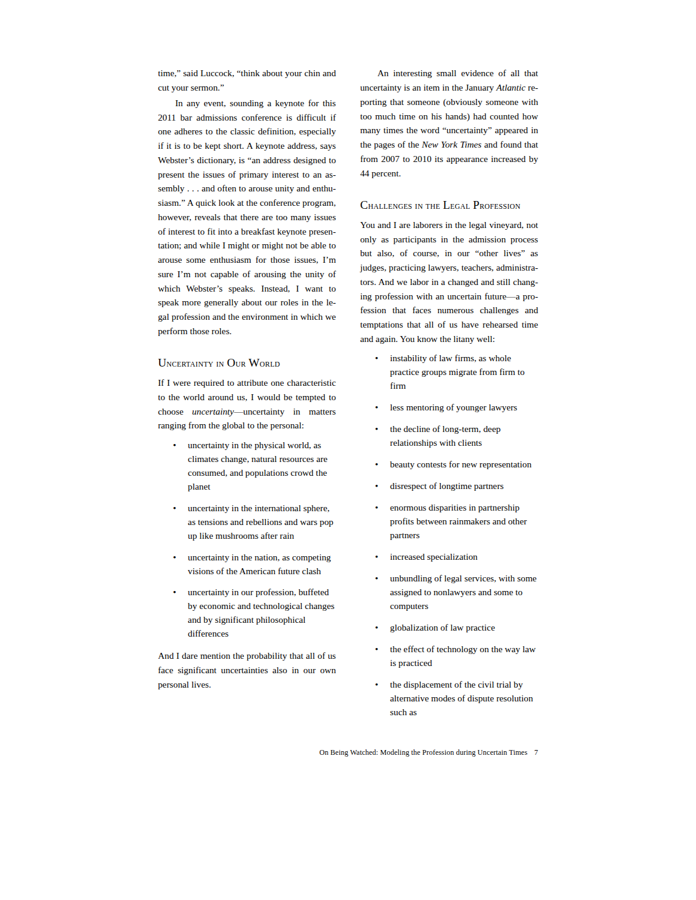time,” said Luccock, “think about your chin and cut your sermon.”
In any event, sounding a keynote for this 2011 bar admissions conference is difficult if one adheres to the classic definition, especially if it is to be kept short. A keynote address, says Webster’s dictionary, is “an address designed to present the issues of primary interest to an assembly . . . and often to arouse unity and enthusiasm.” A quick look at the conference program, however, reveals that there are too many issues of interest to fit into a breakfast keynote presentation; and while I might or might not be able to arouse some enthusiasm for those issues, I’m sure I’m not capable of arousing the unity of which Webster’s speaks. Instead, I want to speak more generally about our roles in the legal profession and the environment in which we perform those roles.
Uncertainty in Our World
If I were required to attribute one characteristic to the world around us, I would be tempted to choose uncertainty—uncertainty in matters ranging from the global to the personal:
uncertainty in the physical world, as climates change, natural resources are consumed, and populations crowd the planet
uncertainty in the international sphere, as tensions and rebellions and wars pop up like mushrooms after rain
uncertainty in the nation, as competing visions of the American future clash
uncertainty in our profession, buffeted by economic and technological changes and by significant philosophical differences
And I dare mention the probability that all of us face significant uncertainties also in our own personal lives.
An interesting small evidence of all that uncertainty is an item in the January Atlantic reporting that someone (obviously someone with too much time on his hands) had counted how many times the word “uncertainty” appeared in the pages of the New York Times and found that from 2007 to 2010 its appearance increased by 44 percent.
Challenges in the Legal Profession
You and I are laborers in the legal vineyard, not only as participants in the admission process but also, of course, in our “other lives” as judges, practicing lawyers, teachers, administrators. And we labor in a changed and still changing profession with an uncertain future—a profession that faces numerous challenges and temptations that all of us have rehearsed time and again. You know the litany well:
instability of law firms, as whole practice groups migrate from firm to firm
less mentoring of younger lawyers
the decline of long-term, deep relationships with clients
beauty contests for new representation
disrespect of longtime partners
enormous disparities in partnership profits between rainmakers and other partners
increased specialization
unbundling of legal services, with some assigned to nonlawyers and some to computers
globalization of law practice
the effect of technology on the way law is practiced
the displacement of the civil trial by alternative modes of dispute resolution such as
On Being Watched: Modeling the Profession during Uncertain Times7